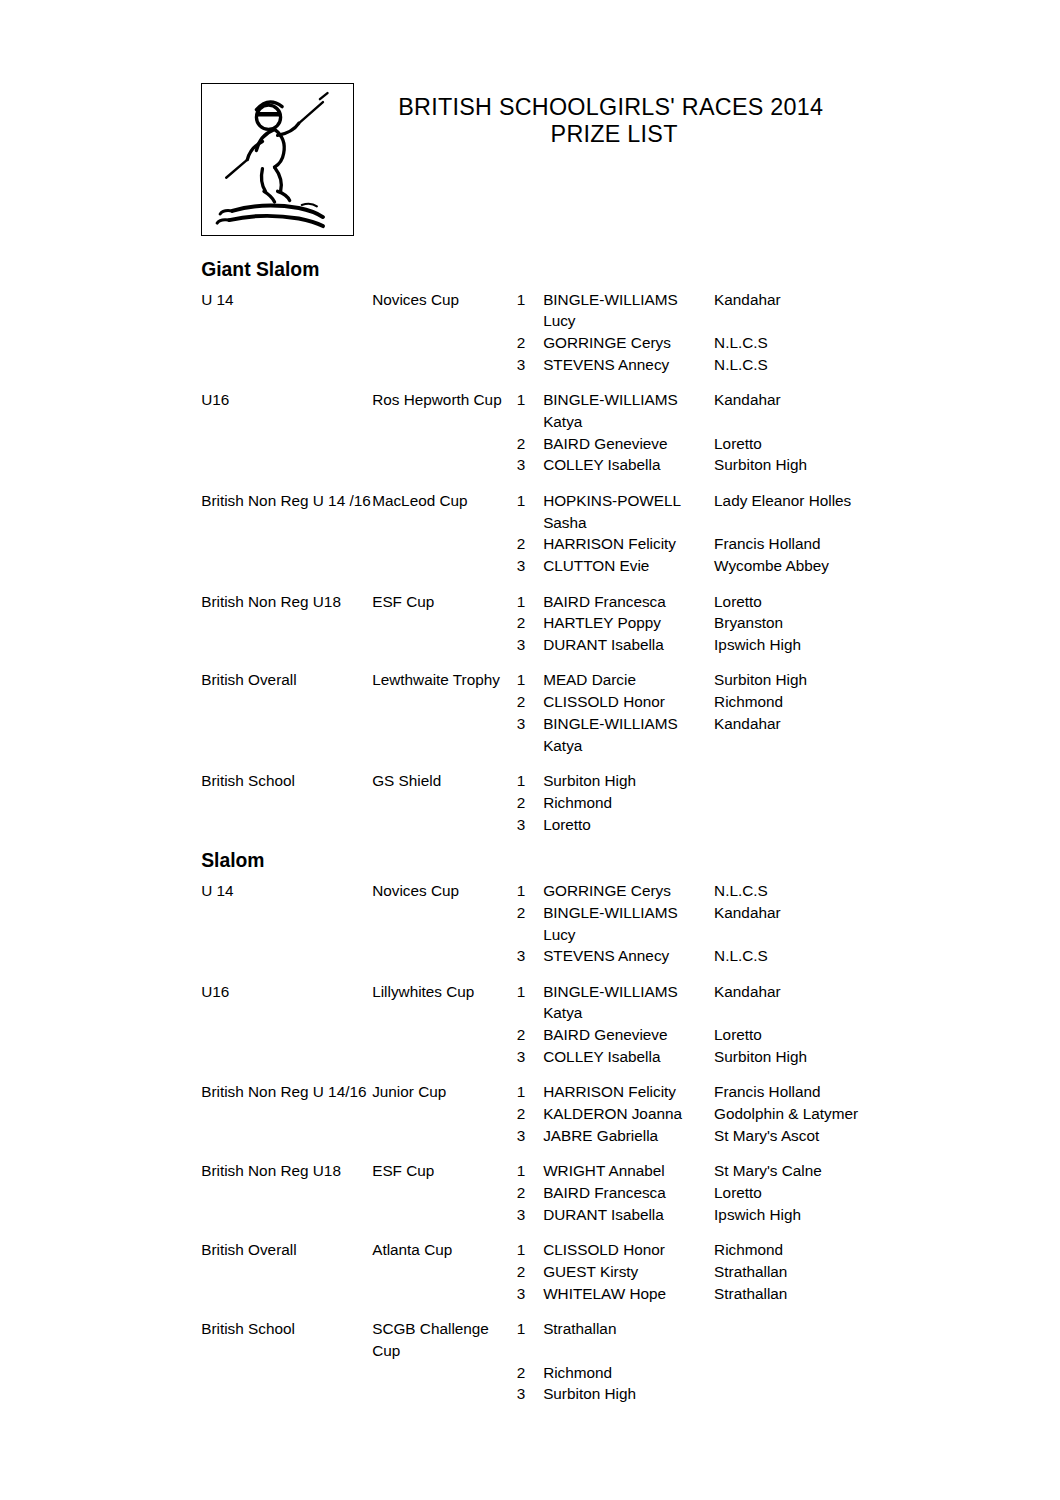BRITISH SCHOOLGIRLS' RACES 2014 PRIZE LIST
Giant Slalom
| U 14 | Novices Cup | 1 | BINGLE-WILLIAMS Lucy | Kandahar |
| | | 2 | GORRINGE Cerys | N.L.C.S |
| | | 3 | STEVENS Annecy | N.L.C.S |
| U16 | Ros Hepworth Cup | 1 | BINGLE-WILLIAMS Katya | Kandahar |
| | | 2 | BAIRD Genevieve | Loretto |
| | | 3 | COLLEY Isabella | Surbiton High |
| British Non Reg U 14 /16 | MacLeod Cup | 1 | HOPKINS-POWELL Sasha | Lady Eleanor Holles |
| | | 2 | HARRISON Felicity | Francis Holland |
| | | 3 | CLUTTON Evie | Wycombe Abbey |
| British Non Reg U18 | ESF Cup | 1 | BAIRD Francesca | Loretto |
| | | 2 | HARTLEY Poppy | Bryanston |
| | | 3 | DURANT Isabella | Ipswich High |
| British Overall | Lewthwaite Trophy | 1 | MEAD Darcie | Surbiton High |
| | | 2 | CLISSOLD Honor | Richmond |
| | | 3 | BINGLE-WILLIAMS Katya | Kandahar |
| British School | GS Shield | 1 | Surbiton High | |
| | | 2 | Richmond | |
| | | 3 | Loretto | |
Slalom
| U 14 | Novices Cup | 1 | GORRINGE Cerys | N.L.C.S |
| | | 2 | BINGLE-WILLIAMS Lucy | Kandahar |
| | | 3 | STEVENS Annecy | N.L.C.S |
| U16 | Lillywhites Cup | 1 | BINGLE-WILLIAMS Katya | Kandahar |
| | | 2 | BAIRD Genevieve | Loretto |
| | | 3 | COLLEY Isabella | Surbiton High |
| British Non Reg U 14/16 | Junior Cup | 1 | HARRISON Felicity | Francis Holland |
| | | 2 | KALDERON Joanna | Godolphin & Latymer |
| | | 3 | JABRE Gabriella | St Mary's Ascot |
| British Non Reg U18 | ESF Cup | 1 | WRIGHT Annabel | St Mary's Calne |
| | | 2 | BAIRD Francesca | Loretto |
| | | 3 | DURANT Isabella | Ipswich High |
| British Overall | Atlanta Cup | 1 | CLISSOLD Honor | Richmond |
| | | 2 | GUEST Kirsty | Strathallan |
| | | 3 | WHITELAW Hope | Strathallan |
| British School | SCGB Challenge Cup | 1 | Strathallan | |
| | | 2 | Richmond | |
| | | 3 | Surbiton High | |